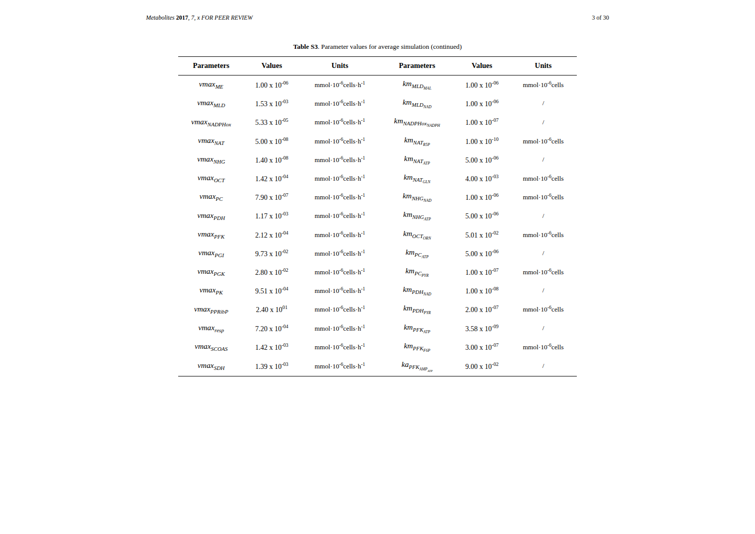Metabolites 2017, 7, x FOR PEER REVIEW
3 of 30
Table S3. Parameter values for average simulation (continued)
| Parameters | Values | Units | Parameters | Values | Units |
| --- | --- | --- | --- | --- | --- |
| vmax ME | 1.00 x 10 -06 | mmol·10 -6 cells·h -1 | km MLD MAL | 1.00 x 10 -06 | mmol·10 -6 cells |
| vmax MLD | 1.53 x 10 -03 | mmol·10 -6 cells·h -1 | km MLD NAD | 1.00 x 10 -06 | / |
| vmax NADPHox | 5.33 x 10 -05 | mmol·10 -6 cells·h -1 | km NADPHox NADPH | 1.00 x 10 -07 | / |
| vmax NAT | 5.00 x 10 -08 | mmol·10 -6 cells·h -1 | km NAT R5P | 1.00 x 10 -10 | mmol·10 -6 cells |
| vmax NHG | 1.40 x 10 -08 | mmol·10 -6 cells·h -1 | km NAT ATP | 5.00 x 10 -06 | / |
| vmax OCT | 1.42 x 10 -04 | mmol·10 -6 cells·h -1 | km NAT GLN | 4.00 x 10 -03 | mmol·10 -6 cells |
| vmax PC | 7.90 x 10 -07 | mmol·10 -6 cells·h -1 | km NHG NAD | 1.00 x 10 -06 | mmol·10 -6 cells |
| vmax PDH | 1.17 x 10 -03 | mmol·10 -6 cells·h -1 | km NHG ATP | 5.00 x 10 -06 | / |
| vmax PFK | 2.12 x 10 -04 | mmol·10 -6 cells·h -1 | km OCT ORN | 5.01 x 10 -02 | mmol·10 -6 cells |
| vmax PGI | 9.73 x 10 -02 | mmol·10 -6 cells·h -1 | km PC ATP | 5.00 x 10 -06 | / |
| vmax PGK | 2.80 x 10 -02 | mmol·10 -6 cells·h -1 | km PC PYR | 1.00 x 10 -07 | mmol·10 -6 cells |
| vmax PK | 9.51 x 10 -04 | mmol·10 -6 cells·h -1 | km PDH NAD | 1.00 x 10 -08 | / |
| vmax PPRibP | 2.40 x 10 01 | mmol·10 -6 cells·h -1 | km PDH PYR | 2.00 x 10 -07 | mmol·10 -6 cells |
| vmax resp | 7.20 x 10 -04 | mmol·10 -6 cells·h -1 | km PFK ATP | 3.58 x 10 -09 | / |
| vmax SCOAS | 1.42 x 10 -03 | mmol·10 -6 cells·h -1 | km PFK F6P | 3.00 x 10 -07 | mmol·10 -6 cells |
| vmax SDH | 1.39 x 10 -03 | mmol·10 -6 cells·h -1 | ka PFK AMP ATP | 9.00 x 10 -02 | / |